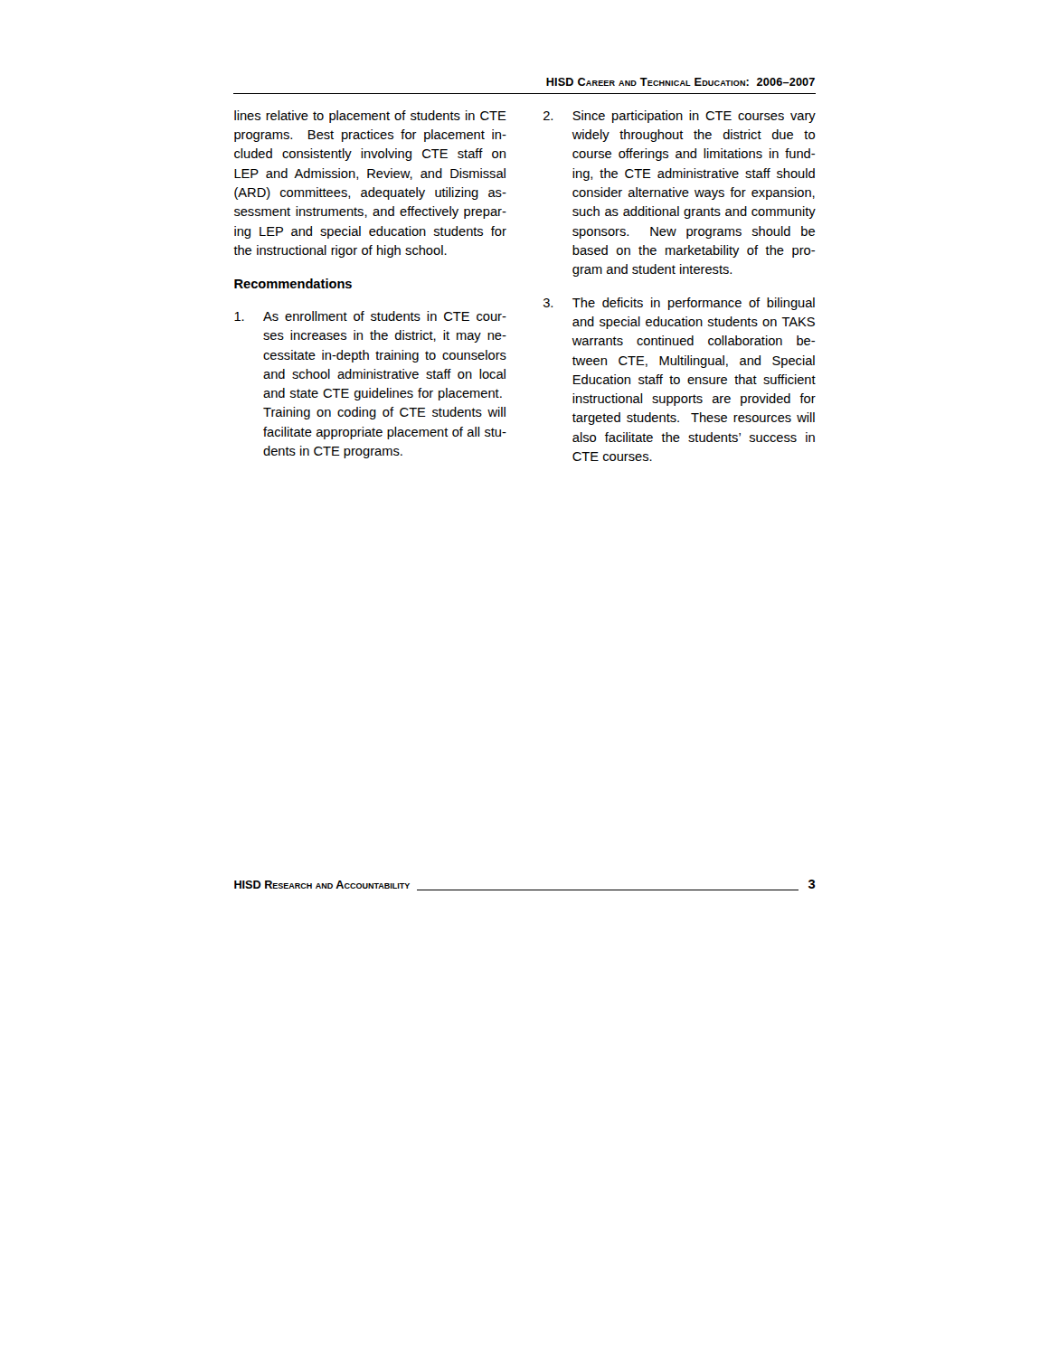HISD Career and Technical Education: 2006–2007
lines relative to placement of students in CTE programs. Best practices for placement included consistently involving CTE staff on LEP and Admission, Review, and Dismissal (ARD) committees, adequately utilizing assessment instruments, and effectively preparing LEP and special education students for the instructional rigor of high school.
Recommendations
As enrollment of students in CTE courses increases in the district, it may necessitate in-depth training to counselors and school administrative staff on local and state CTE guidelines for placement. Training on coding of CTE students will facilitate appropriate placement of all students in CTE programs.
Since participation in CTE courses vary widely throughout the district due to course offerings and limitations in funding, the CTE administrative staff should consider alternative ways for expansion, such as additional grants and community sponsors. New programs should be based on the marketability of the program and student interests.
The deficits in performance of bilingual and special education students on TAKS warrants continued collaboration between CTE, Multilingual, and Special Education staff to ensure that sufficient instructional supports are provided for targeted students. These resources will also facilitate the students’ success in CTE courses.
HISD Research and Accountability
3